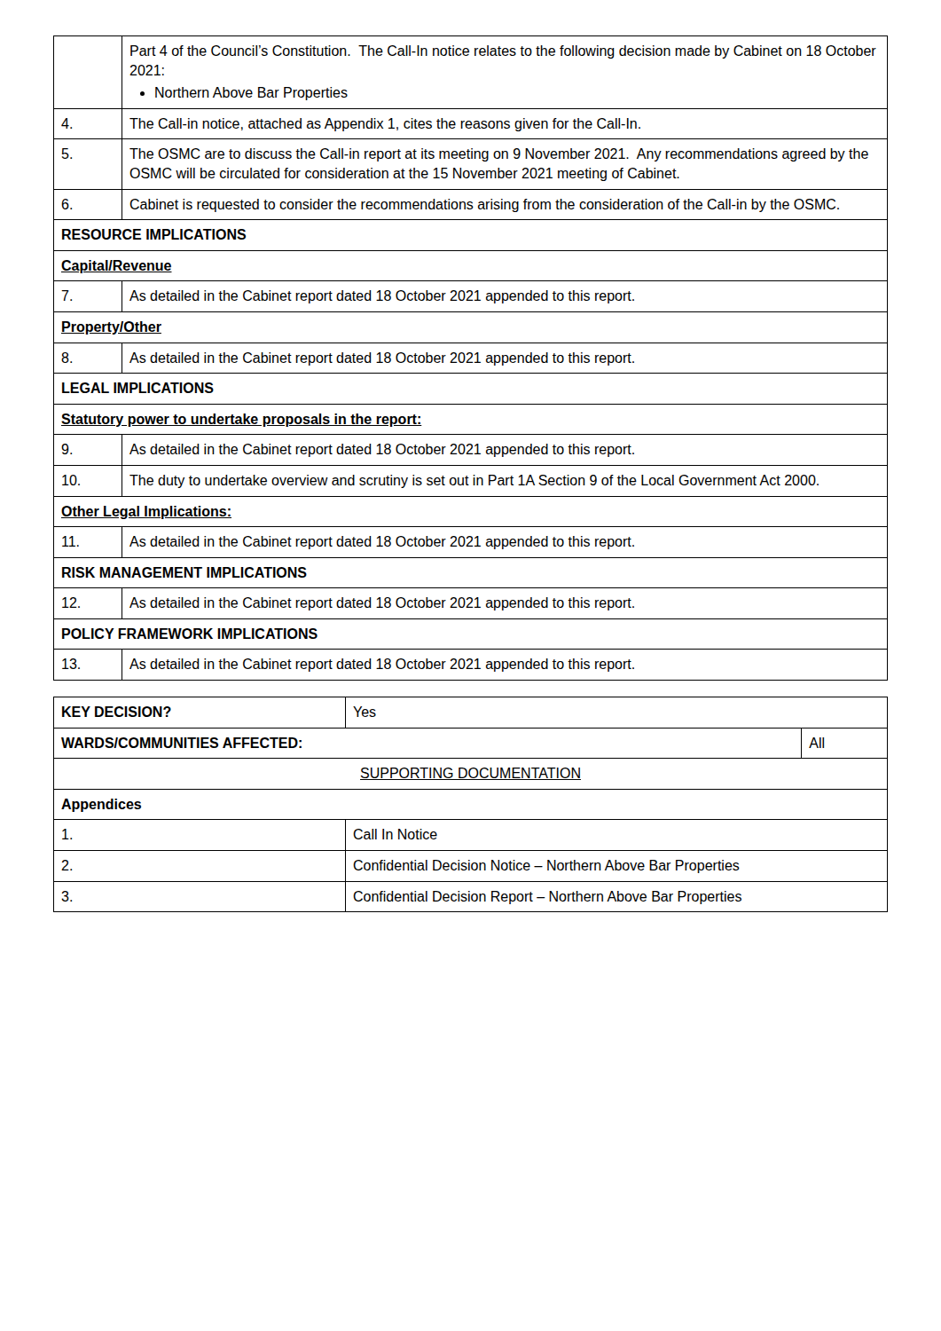| | Part 4 of the Council’s Constitution. The Call-In notice relates to the following decision made by Cabinet on 18 October 2021: Northern Above Bar Properties |
| 4. | The Call-in notice, attached as Appendix 1, cites the reasons given for the Call-In. |
| 5. | The OSMC are to discuss the Call-in report at its meeting on 9 November 2021. Any recommendations agreed by the OSMC will be circulated for consideration at the 15 November 2021 meeting of Cabinet. |
| 6. | Cabinet is requested to consider the recommendations arising from the consideration of the Call-in by the OSMC. |
| RESOURCE IMPLICATIONS |
| Capital/Revenue |
| 7. | As detailed in the Cabinet report dated 18 October 2021 appended to this report. |
| Property/Other |
| 8. | As detailed in the Cabinet report dated 18 October 2021 appended to this report. |
| LEGAL IMPLICATIONS |
| Statutory power to undertake proposals in the report: |
| 9. | As detailed in the Cabinet report dated 18 October 2021 appended to this report. |
| 10. | The duty to undertake overview and scrutiny is set out in Part 1A Section 9 of the Local Government Act 2000. |
| Other Legal Implications: |
| 11. | As detailed in the Cabinet report dated 18 October 2021 appended to this report. |
| RISK MANAGEMENT IMPLICATIONS |
| 12. | As detailed in the Cabinet report dated 18 October 2021 appended to this report. |
| POLICY FRAMEWORK IMPLICATIONS |
| 13. | As detailed in the Cabinet report dated 18 October 2021 appended to this report. |
| KEY DECISION? | Yes |
| WARDS/COMMUNITIES AFFECTED: | All |
| SUPPORTING DOCUMENTATION |
| Appendices |
| 1. | Call In Notice |
| 2. | Confidential Decision Notice – Northern Above Bar Properties |
| 3. | Confidential Decision Report – Northern Above Bar Properties |